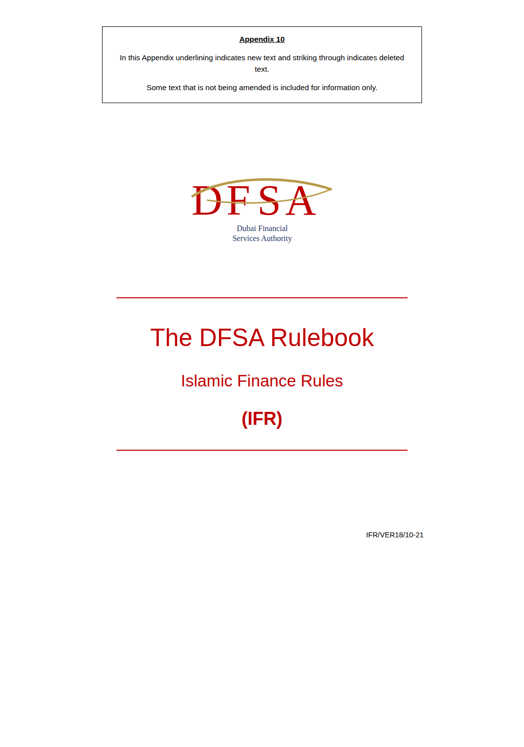Appendix 10
In this Appendix underlining indicates new text and striking through indicates deleted text.
Some text that is not being amended is included for information only.
D F S A Dubai Financial Services Authority
The DFSA Rulebook
Islamic Finance Rules
(IFR)
IFR/VER18/10-21